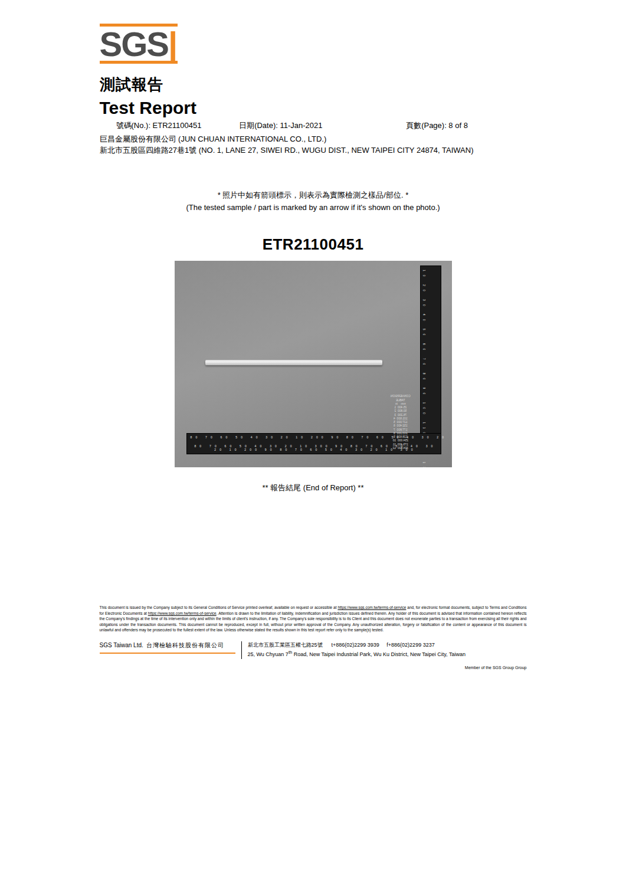SGS|
測試報告
Test Report
號碼(No.): ETR21100451 日期(Date): 11-Jan-2021 頁數(Page): 8 of 8
巨昌金屬股份有限公司 (JUN CHUAN INTERNATIONAL CO., LTD.)
新北市五股區四維路27巷1號 (NO. 1, LANE 27, SIWEI RD., WUGU DIST., NEW TAIPEI CITY 24874, TAIWAN)
* 照片中如有箭頭標示，則表示為實際檢測之樣品/部位. *
(The tested sample / part is marked by an arrow if it's shown on the photo.)
ETR21100451
10 20 30 40 50 60 70 80 90 100 110 120 130 140 150 160 170 180 190 200 210 220 230 240 250 260 270 280
80 70 60 50 40 30 20 10 200 90 80 70 60 50 40 30 20 10 100 90 80 70 60 50 40 30 20 10
80 70 60 50 40 30 20 10 300 90 80 70 60 50 40 30 20 10 200 90 80 70 60 50 40 30 20 10 300
CONVERSION
TABLE
mm in
25.400 1
50.800 2
76.200 3
101.600 4
127.000 5
152.400 6
177.800 7
203.200 8
228.600 9
254.000 10
279.400 11
304.800 12
** 報告結尾 (End of Report) **
This document is issued by the Company subject to its General Conditions of Service printed overleaf, available on request or accessible at https://www.sgs.com.tw/terms-of-service and, for electronic format documents, subject to Terms and Conditions for Electronic Documents at https://www.sgs.com.tw/terms-of-service. Attention is drawn to the limitation of liability, indemnification and jurisdiction issues defined therein. Any holder of this document is advised that information contained hereon reflects the Company's findings at the time of its intervention only and within the limits of client's instruction, if any. The Company's sole responsibility is to its Client and this document does not exonerate parties to a transaction from exercising all their rights and obligations under the transaction documents. This document cannot be reproduced, except in full, without prior written approval of the Company. Any unauthorized alteration, forgery or falsification of the content or appearance of this document is unlawful and offenders may be prosecuted to the fullest extent of the law. Unless otherwise stated the results shown in this test report refer only to the sample(s) tested.
SGS Taiwan Ltd. 台灣檢驗科技股份有限公司
新北市五股工業區五權七路25號 t+886(02)2299 3939 f+886(02)2299 3237
25, Wu Chyuan 7th Road, New Taipei Industrial Park, Wu Ku District, New Taipei City, Taiwan
Member of the SGS Group Group